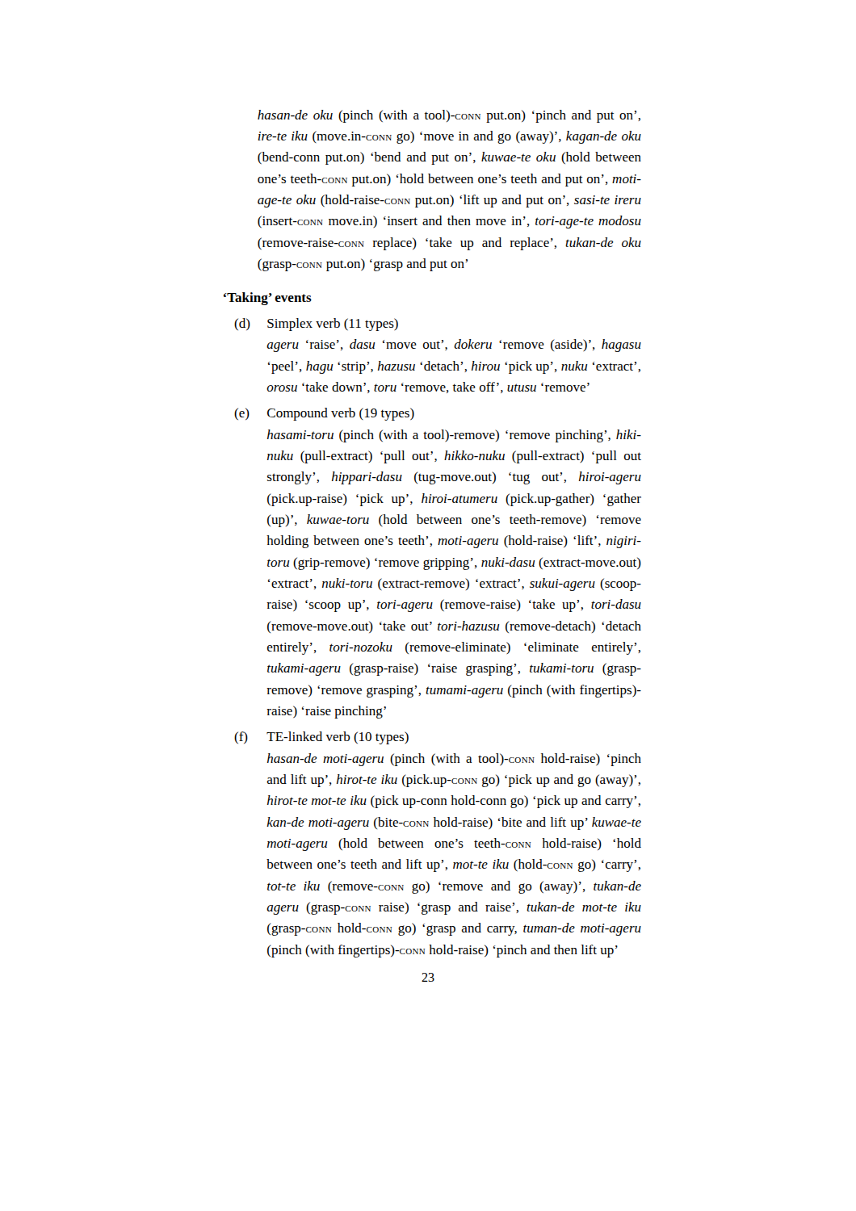hasan-de oku (pinch (with a tool)-conn put.on) ‘pinch and put on’, ire-te iku (move.in-conn go) ‘move in and go (away)’, kagan-de oku (bend-conn put.on) ‘bend and put on’, kuwae-te oku (hold between one’s teeth-conn put.on) ‘hold between one’s teeth and put on’, moti-age-te oku (hold-raise-conn put.on) ‘lift up and put on’, sasi-te ireru (insert-conn move.in) ‘insert and then move in’, tori-age-te modosu (remove-raise-conn replace) ‘take up and replace’, tukan-de oku (grasp-conn put.on) ‘grasp and put on’
‘Taking’ events
(d)
Simplex verb (11 types) ageru ‘raise’, dasu ‘move out’, dokeru ‘remove (aside)’, hagasu ‘peel’, hagu ‘strip’, hazusu ‘detach’, hirou ‘pick up’, nuku ‘extract’, orosu ‘take down’, toru ‘remove, take off’, utusu ‘remove’
(e)
Compound verb (19 types) hasami-toru (pinch (with a tool)-remove) ‘remove pinching’, hiki-nuku (pull-extract) ‘pull out’, hikko-nuku (pull-extract) ‘pull out strongly’, hippari-dasu (tug-move.out) ‘tug out’, hiroi-ageru (pick.up-raise) ‘pick up’, hiroi-atumeru (pick.up-gather) ‘gather (up)’, kuwae-toru (hold between one’s teeth-remove) ‘remove holding between one’s teeth’, moti-ageru (hold-raise) ‘lift’, nigiri-toru (grip-remove) ‘remove gripping’, nuki-dasu (extract-move.out) ‘extract’, nuki-toru (extract-remove) ‘extract’, sukui-ageru (scoop-raise) ‘scoop up’, tori-ageru (remove-raise) ‘take up’, tori-dasu (remove-move.out) ‘take out’ tori-hazusu (remove-detach) ‘detach entirely’, tori-nozoku (remove-eliminate) ‘eliminate entirely’, tukami-ageru (grasp-raise) ‘raise grasping’, tukami-toru (grasp-remove) ‘remove grasping’, tumami-ageru (pinch (with fingertips)-raise) ‘raise pinching’
(f)
TE-linked verb (10 types) hasan-de moti-ageru (pinch (with a tool)-conn hold-raise) ‘pinch and lift up’, hirot-te iku (pick.up-conn go) ‘pick up and go (away)’, hirot-te mot-te iku (pick up-conn hold-conn go) ‘pick up and carry’, kan-de moti-ageru (bite-conn hold-raise) ‘bite and lift up’ kuwae-te moti-ageru (hold between one’s teeth-conn hold-raise) ‘hold between one’s teeth and lift up’, mot-te iku (hold-conn go) ‘carry’, tot-te iku (remove-conn go) ‘remove and go (away)’, tukan-de ageru (grasp-conn raise) ‘grasp and raise’, tukan-de mot-te iku (grasp-conn hold-conn go) ‘grasp and carry, tuman-de moti-ageru (pinch (with fingertips)-conn hold-raise) ‘pinch and then lift up’
23